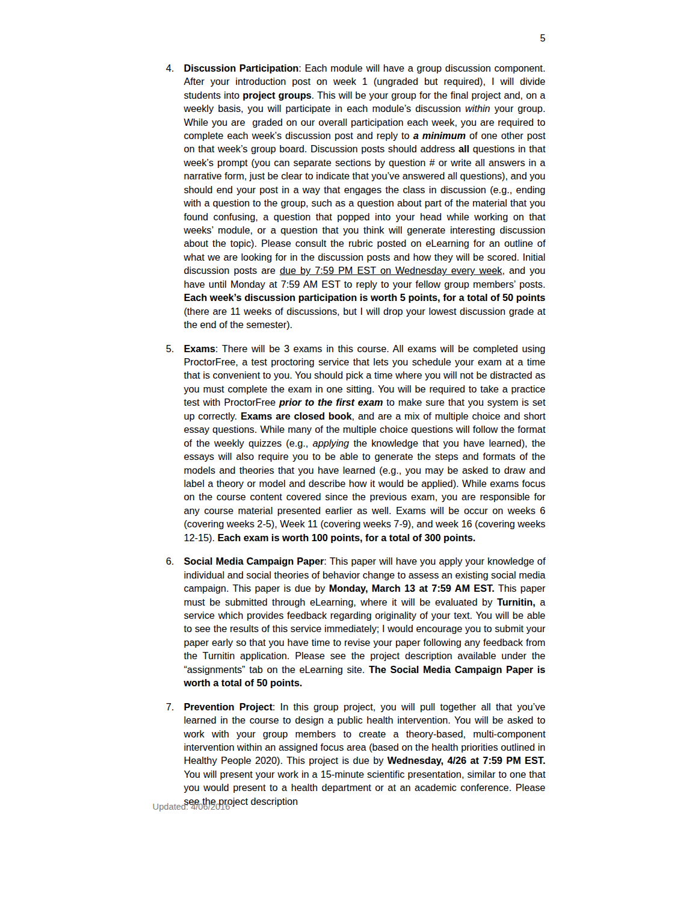5
Discussion Participation: Each module will have a group discussion component. After your introduction post on week 1 (ungraded but required), I will divide students into project groups. This will be your group for the final project and, on a weekly basis, you will participate in each module’s discussion within your group. While you are graded on our overall participation each week, you are required to complete each week’s discussion post and reply to a minimum of one other post on that week’s group board. Discussion posts should address all questions in that week’s prompt (you can separate sections by question # or write all answers in a narrative form, just be clear to indicate that you’ve answered all questions), and you should end your post in a way that engages the class in discussion (e.g., ending with a question to the group, such as a question about part of the material that you found confusing, a question that popped into your head while working on that weeks’ module, or a question that you think will generate interesting discussion about the topic). Please consult the rubric posted on eLearning for an outline of what we are looking for in the discussion posts and how they will be scored. Initial discussion posts are due by 7:59 PM EST on Wednesday every week, and you have until Monday at 7:59 AM EST to reply to your fellow group members’ posts. Each week’s discussion participation is worth 5 points, for a total of 50 points (there are 11 weeks of discussions, but I will drop your lowest discussion grade at the end of the semester).
Exams: There will be 3 exams in this course. All exams will be completed using ProctorFree, a test proctoring service that lets you schedule your exam at a time that is convenient to you. You should pick a time where you will not be distracted as you must complete the exam in one sitting. You will be required to take a practice test with ProctorFree prior to the first exam to make sure that you system is set up correctly. Exams are closed book, and are a mix of multiple choice and short essay questions. While many of the multiple choice questions will follow the format of the weekly quizzes (e.g., applying the knowledge that you have learned), the essays will also require you to be able to generate the steps and formats of the models and theories that you have learned (e.g., you may be asked to draw and label a theory or model and describe how it would be applied). While exams focus on the course content covered since the previous exam, you are responsible for any course material presented earlier as well. Exams will be occur on weeks 6 (covering weeks 2-5), Week 11 (covering weeks 7-9), and week 16 (covering weeks 12-15). Each exam is worth 100 points, for a total of 300 points.
Social Media Campaign Paper: This paper will have you apply your knowledge of individual and social theories of behavior change to assess an existing social media campaign. This paper is due by Monday, March 13 at 7:59 AM EST. This paper must be submitted through eLearning, where it will be evaluated by Turnitin, a service which provides feedback regarding originality of your text. You will be able to see the results of this service immediately; I would encourage you to submit your paper early so that you have time to revise your paper following any feedback from the Turnitin application. Please see the project description available under the “assignments” tab on the eLearning site. The Social Media Campaign Paper is worth a total of 50 points.
Prevention Project: In this group project, you will pull together all that you’ve learned in the course to design a public health intervention. You will be asked to work with your group members to create a theory-based, multi-component intervention within an assigned focus area (based on the health priorities outlined in Healthy People 2020). This project is due by Wednesday, 4/26 at 7:59 PM EST. You will present your work in a 15-minute scientific presentation, similar to one that you would present to a health department or at an academic conference. Please see the project description
Updated: 4/06/2016